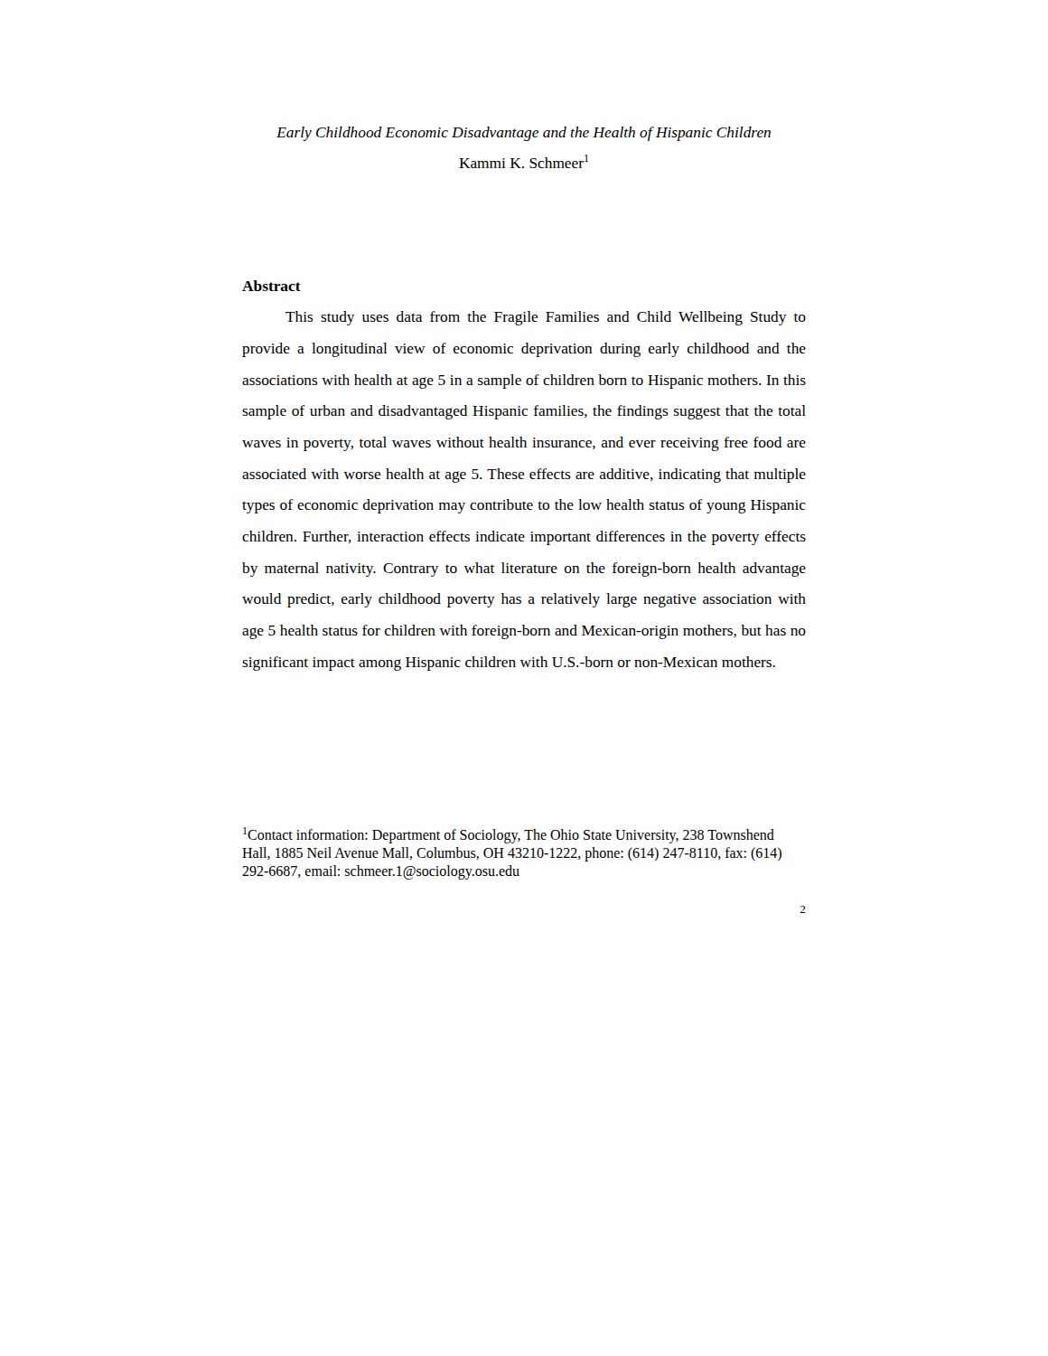Early Childhood Economic Disadvantage and the Health of Hispanic Children
Kammi K. Schmeer1
Abstract
This study uses data from the Fragile Families and Child Wellbeing Study to provide a longitudinal view of economic deprivation during early childhood and the associations with health at age 5 in a sample of children born to Hispanic mothers. In this sample of urban and disadvantaged Hispanic families, the findings suggest that the total waves in poverty, total waves without health insurance, and ever receiving free food are associated with worse health at age 5. These effects are additive, indicating that multiple types of economic deprivation may contribute to the low health status of young Hispanic children. Further, interaction effects indicate important differences in the poverty effects by maternal nativity. Contrary to what literature on the foreign-born health advantage would predict, early childhood poverty has a relatively large negative association with age 5 health status for children with foreign-born and Mexican-origin mothers, but has no significant impact among Hispanic children with U.S.-born or non-Mexican mothers.
1Contact information: Department of Sociology, The Ohio State University, 238 Townshend Hall, 1885 Neil Avenue Mall, Columbus, OH 43210-1222, phone: (614) 247-8110, fax: (614) 292-6687, email: schmeer.1@sociology.osu.edu
2